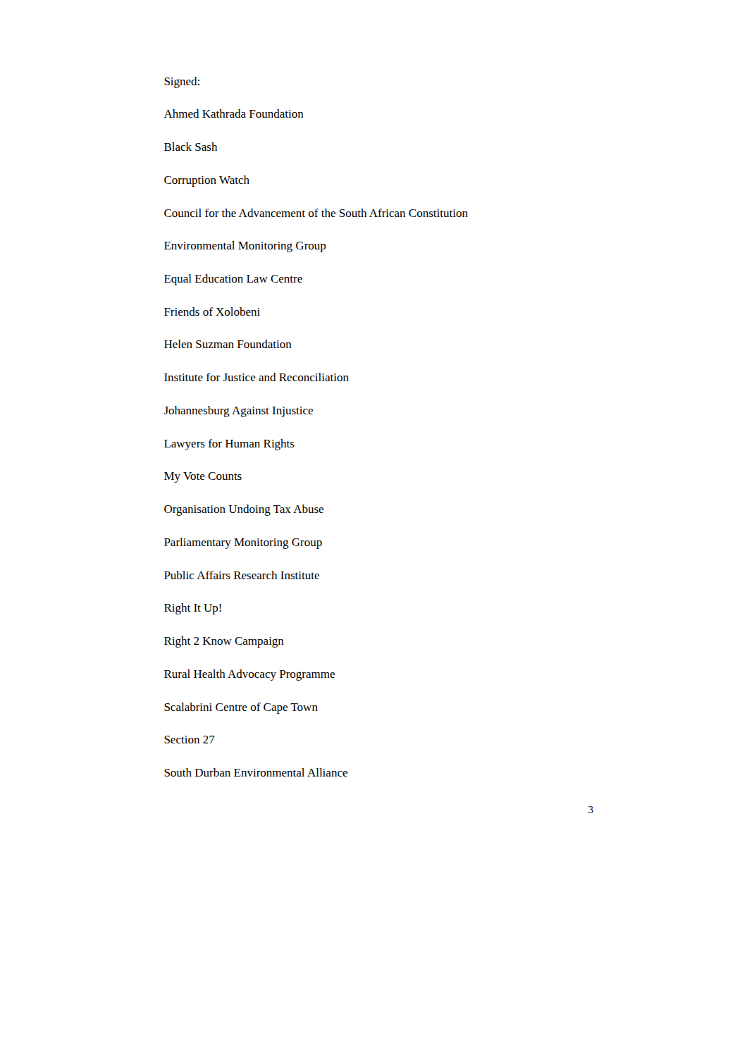Signed:
Ahmed Kathrada Foundation
Black Sash
Corruption Watch
Council for the Advancement of the South African Constitution
Environmental Monitoring Group
Equal Education Law Centre
Friends of Xolobeni
Helen Suzman Foundation
Institute for Justice and Reconciliation
Johannesburg Against Injustice
Lawyers for Human Rights
My Vote Counts
Organisation Undoing Tax Abuse
Parliamentary Monitoring Group
Public Affairs Research Institute
Right It Up!
Right 2 Know Campaign
Rural Health Advocacy Programme
Scalabrini Centre of Cape Town
Section 27
South Durban Environmental Alliance
3